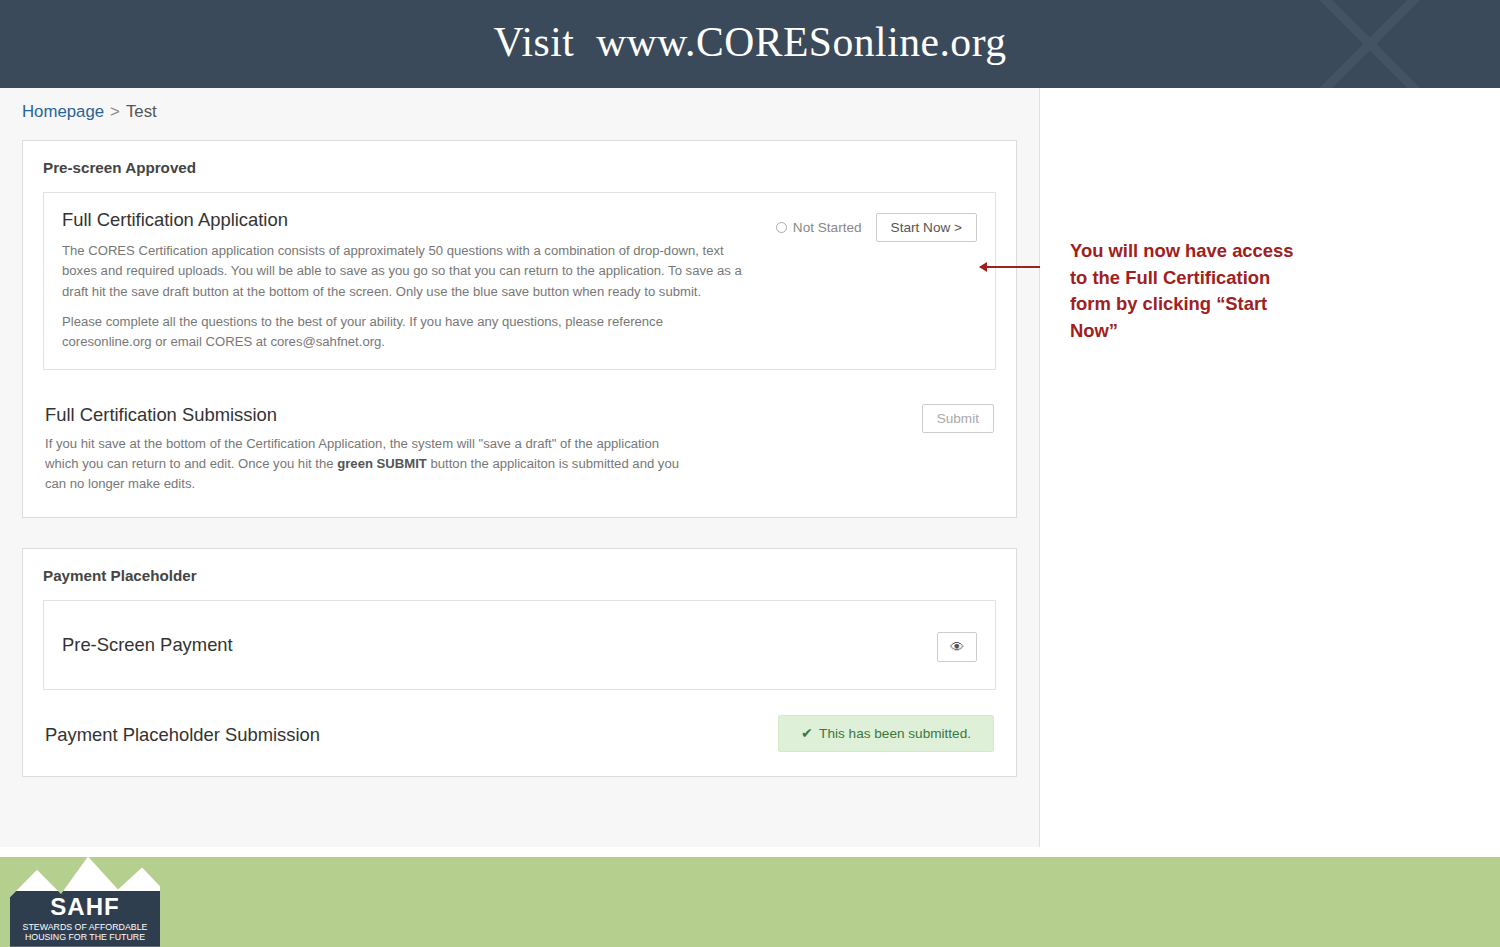Visit www.CORESonline.org
Homepage>Test
Pre-screen Approved
Full Certification Application
The CORES Certification application consists of approximately 50 questions with a combination of drop-down, text boxes and required uploads. You will be able to save as you go so that you can return to the application. To save as a draft hit the save draft button at the bottom of the screen. Only use the blue save button when ready to submit.
Please complete all the questions to the best of your ability. If you have any questions, please reference coresonline.org or email CORES at cores@sahfnet.org.
Not Started Start Now >
Full Certification Submission
If you hit save at the bottom of the Certification Application, the system will "save a draft" of the application which you can return to and edit. Once you hit the green SUBMIT button the applicaiton is submitted and you can no longer make edits.
Submit
Payment Placeholder
Pre-Screen Payment
👁
Payment Placeholder Submission
This has been submitted.
You will now have access to the Full Certification form by clicking “Start Now”
SAHF STEWARDS OF AFFORDABLE
HOUSING FOR THE FUTURE